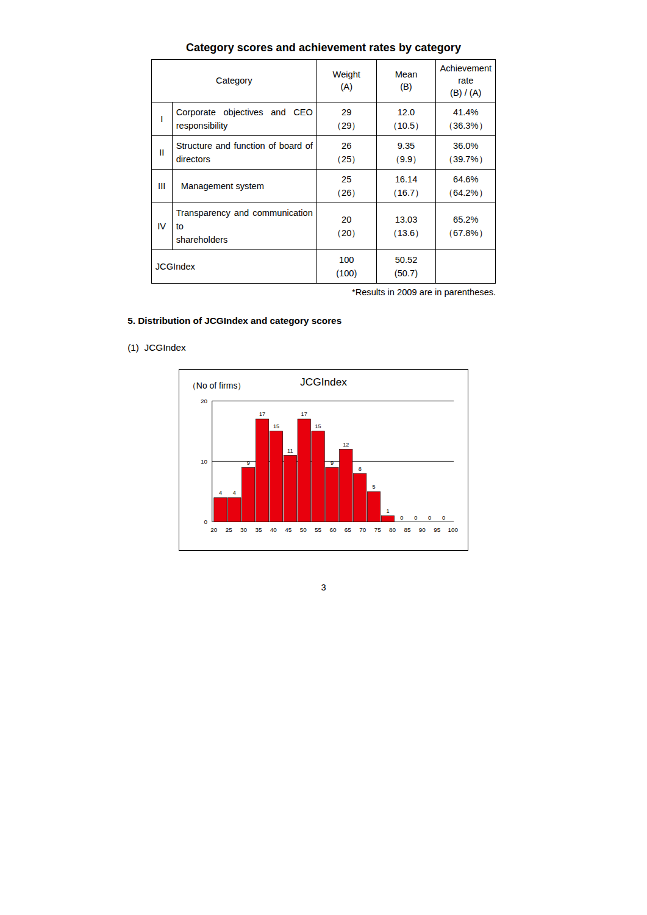Category scores and achievement rates by category
| Category | Weight (A) | Mean (B) | Achievement rate (B) / (A) |
| --- | --- | --- | --- |
| I | Corporate objectives and CEO responsibility | 29 （29） | 12.0 （10.5） | 41.4% （36.3%） |
| II | Structure and function of board of directors | 26 （25） | 9.35 （9.9） | 36.0% （39.7%） |
| III | Management system | 25 （26） | 16.14 （16.7） | 64.6% （64.2%） |
| IV | Transparency and communication to shareholders | 20 （20） | 13.03 （13.6） | 65.2% （67.8%） |
| JCGIndex | 100 (100) | 50.52 (50.7) | |
*Results in 2009 are in parentheses.
5. Distribution of JCGIndex and category scores
(1) JCGIndex
（No of firms） JCGIndex
20 10 0 4 4 9 17 15 11 17 15 9 12 8 5 1 0 0 0 0 20 25 30 35 40 45 50 55 60 65 70 75 80 85 90 95 100
3